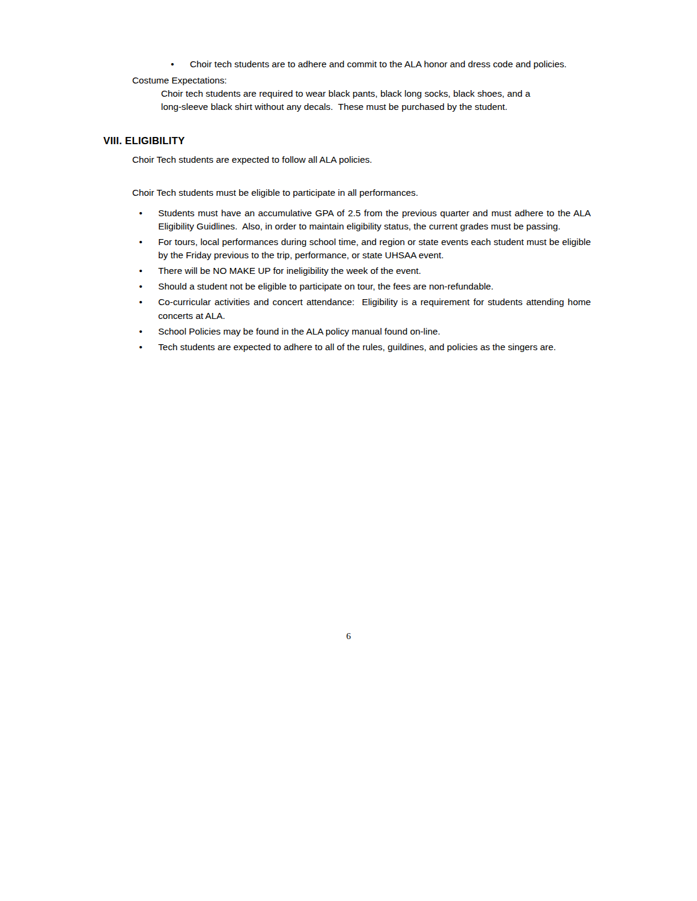Choir tech students are to adhere and commit to the ALA honor and dress code and policies.
Costume Expectations:
Choir tech students are required to wear black pants, black long socks, black shoes, and a long-sleeve black shirt without any decals. These must be purchased by the student.
VIII. ELIGIBILITY
Choir Tech students are expected to follow all ALA policies.
Choir Tech students must be eligible to participate in all performances.
Students must have an accumulative GPA of 2.5 from the previous quarter and must adhere to the ALA Eligibility Guidlines. Also, in order to maintain eligibility status, the current grades must be passing.
For tours, local performances during school time, and region or state events each student must be eligible by the Friday previous to the trip, performance, or state UHSAA event.
There will be NO MAKE UP for ineligibility the week of the event.
Should a student not be eligible to participate on tour, the fees are non-refundable.
Co-curricular activities and concert attendance: Eligibility is a requirement for students attending home concerts at ALA.
School Policies may be found in the ALA policy manual found on-line.
Tech students are expected to adhere to all of the rules, guildines, and policies as the singers are.
6